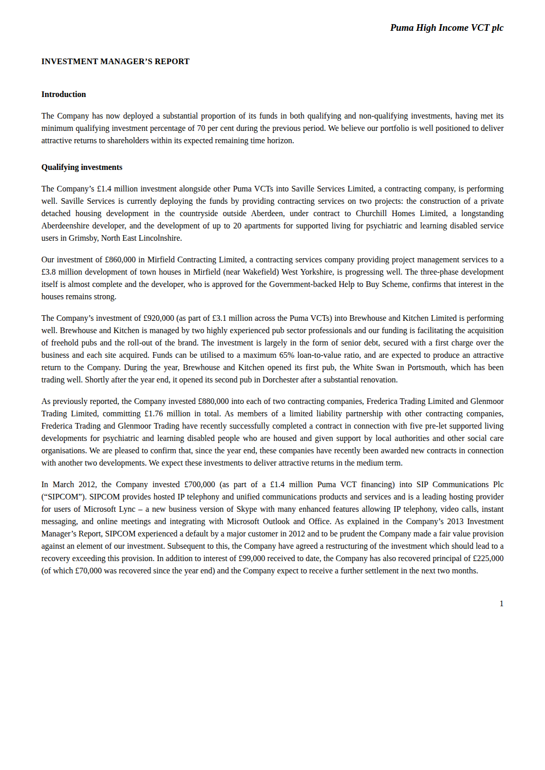Puma High Income VCT plc
Investment Manager’s Report
Introduction
The Company has now deployed a substantial proportion of its funds in both qualifying and non-qualifying investments, having met its minimum qualifying investment percentage of 70 per cent during the previous period. We believe our portfolio is well positioned to deliver attractive returns to shareholders within its expected remaining time horizon.
Qualifying investments
The Company’s £1.4 million investment alongside other Puma VCTs into Saville Services Limited, a contracting company, is performing well. Saville Services is currently deploying the funds by providing contracting services on two projects: the construction of a private detached housing development in the countryside outside Aberdeen, under contract to Churchill Homes Limited, a longstanding Aberdeenshire developer, and the development of up to 20 apartments for supported living for psychiatric and learning disabled service users in Grimsby, North East Lincolnshire.
Our investment of £860,000 in Mirfield Contracting Limited, a contracting services company providing project management services to a £3.8 million development of town houses in Mirfield (near Wakefield) West Yorkshire, is progressing well. The three-phase development itself is almost complete and the developer, who is approved for the Government-backed Help to Buy Scheme, confirms that interest in the houses remains strong.
The Company’s investment of £920,000 (as part of £3.1 million across the Puma VCTs) into Brewhouse and Kitchen Limited is performing well. Brewhouse and Kitchen is managed by two highly experienced pub sector professionals and our funding is facilitating the acquisition of freehold pubs and the roll-out of the brand. The investment is largely in the form of senior debt, secured with a first charge over the business and each site acquired. Funds can be utilised to a maximum 65% loan-to-value ratio, and are expected to produce an attractive return to the Company. During the year, Brewhouse and Kitchen opened its first pub, the White Swan in Portsmouth, which has been trading well. Shortly after the year end, it opened its second pub in Dorchester after a substantial renovation.
As previously reported, the Company invested £880,000 into each of two contracting companies, Frederica Trading Limited and Glenmoor Trading Limited, committing £1.76 million in total. As members of a limited liability partnership with other contracting companies, Frederica Trading and Glenmoor Trading have recently successfully completed a contract in connection with five pre-let supported living developments for psychiatric and learning disabled people who are housed and given support by local authorities and other social care organisations. We are pleased to confirm that, since the year end, these companies have recently been awarded new contracts in connection with another two developments. We expect these investments to deliver attractive returns in the medium term.
In March 2012, the Company invested £700,000 (as part of a £1.4 million Puma VCT financing) into SIP Communications Plc (“SIPCOM”). SIPCOM provides hosted IP telephony and unified communications products and services and is a leading hosting provider for users of Microsoft Lync – a new business version of Skype with many enhanced features allowing IP telephony, video calls, instant messaging, and online meetings and integrating with Microsoft Outlook and Office. As explained in the Company’s 2013 Investment Manager’s Report, SIPCOM experienced a default by a major customer in 2012 and to be prudent the Company made a fair value provision against an element of our investment. Subsequent to this, the Company have agreed a restructuring of the investment which should lead to a recovery exceeding this provision. In addition to interest of £99,000 received to date, the Company has also recovered principal of £225,000 (of which £70,000 was recovered since the year end) and the Company expect to receive a further settlement in the next two months.
1